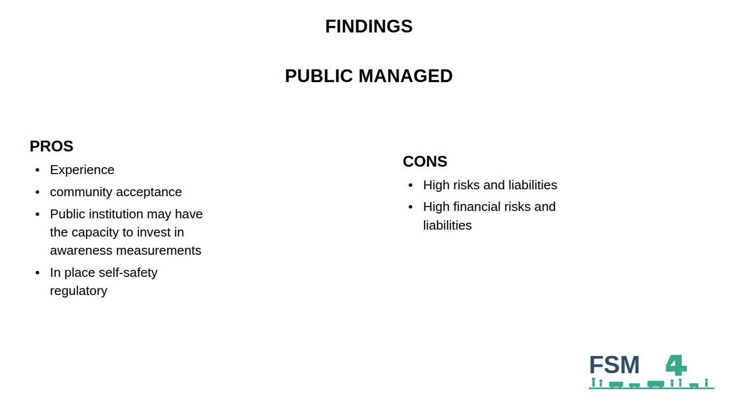FINDINGS
PUBLIC MANAGED
PROS
Experience
community acceptance
Public institution may have the capacity to invest in awareness measurements
In place self-safety regulatory
CONS
High risks and liabilities
High financial risks and liabilities
FSM